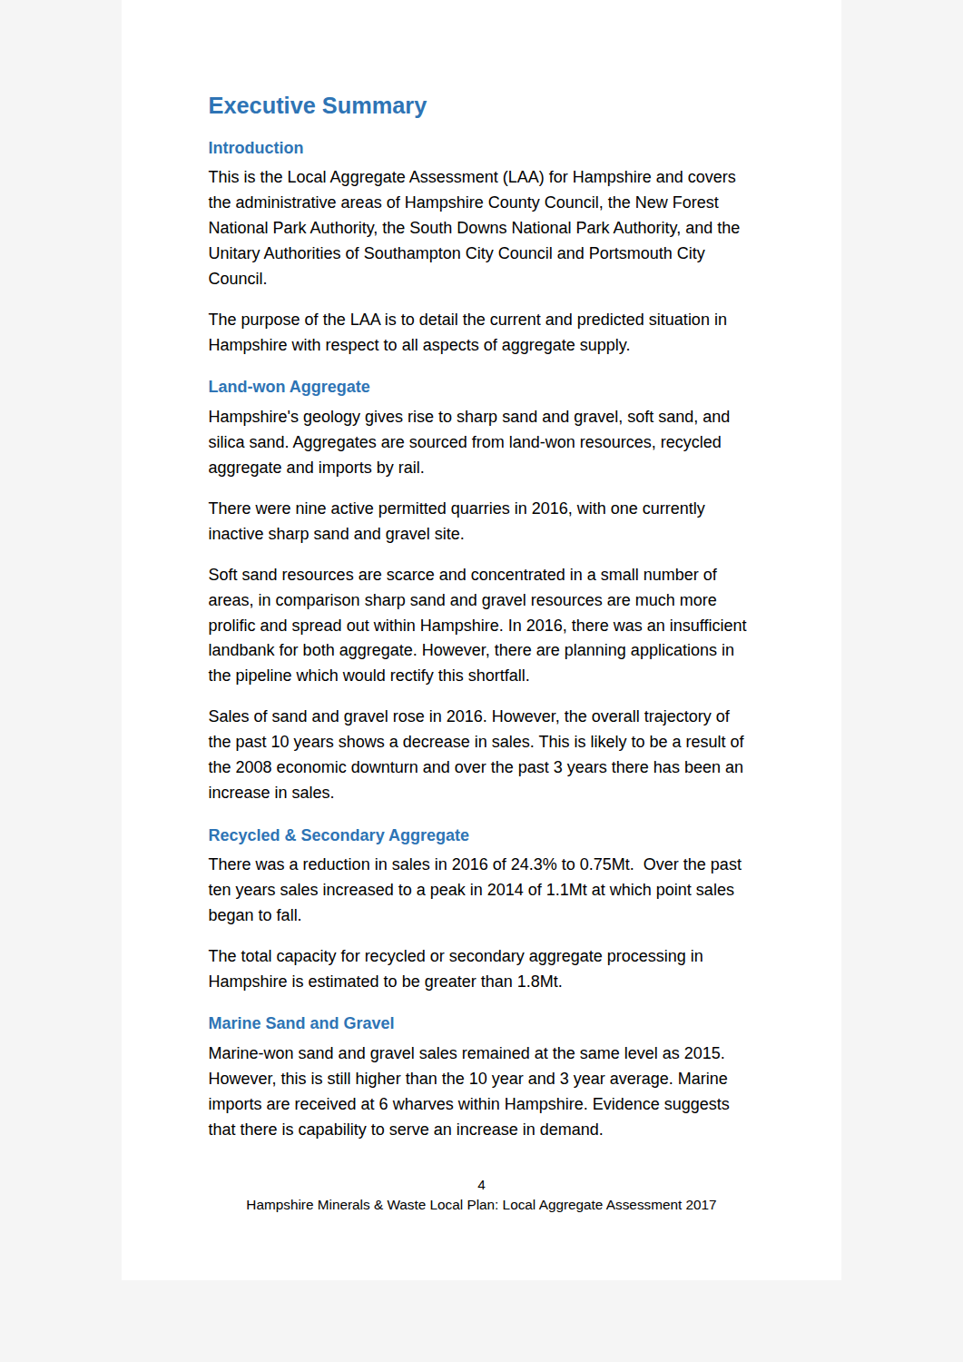Executive Summary
Introduction
This is the Local Aggregate Assessment (LAA) for Hampshire and covers the administrative areas of Hampshire County Council, the New Forest National Park Authority, the South Downs National Park Authority, and the Unitary Authorities of Southampton City Council and Portsmouth City Council.
The purpose of the LAA is to detail the current and predicted situation in Hampshire with respect to all aspects of aggregate supply.
Land-won Aggregate
Hampshire's geology gives rise to sharp sand and gravel, soft sand, and silica sand. Aggregates are sourced from land-won resources, recycled aggregate and imports by rail.
There were nine active permitted quarries in 2016, with one currently inactive sharp sand and gravel site.
Soft sand resources are scarce and concentrated in a small number of areas, in comparison sharp sand and gravel resources are much more prolific and spread out within Hampshire. In 2016, there was an insufficient landbank for both aggregate. However, there are planning applications in the pipeline which would rectify this shortfall.
Sales of sand and gravel rose in 2016. However, the overall trajectory of the past 10 years shows a decrease in sales. This is likely to be a result of the 2008 economic downturn and over the past 3 years there has been an increase in sales.
Recycled & Secondary Aggregate
There was a reduction in sales in 2016 of 24.3% to 0.75Mt. Over the past ten years sales increased to a peak in 2014 of 1.1Mt at which point sales began to fall.
The total capacity for recycled or secondary aggregate processing in Hampshire is estimated to be greater than 1.8Mt.
Marine Sand and Gravel
Marine-won sand and gravel sales remained at the same level as 2015. However, this is still higher than the 10 year and 3 year average. Marine imports are received at 6 wharves within Hampshire. Evidence suggests that there is capability to serve an increase in demand.
4 Hampshire Minerals & Waste Local Plan: Local Aggregate Assessment 2017